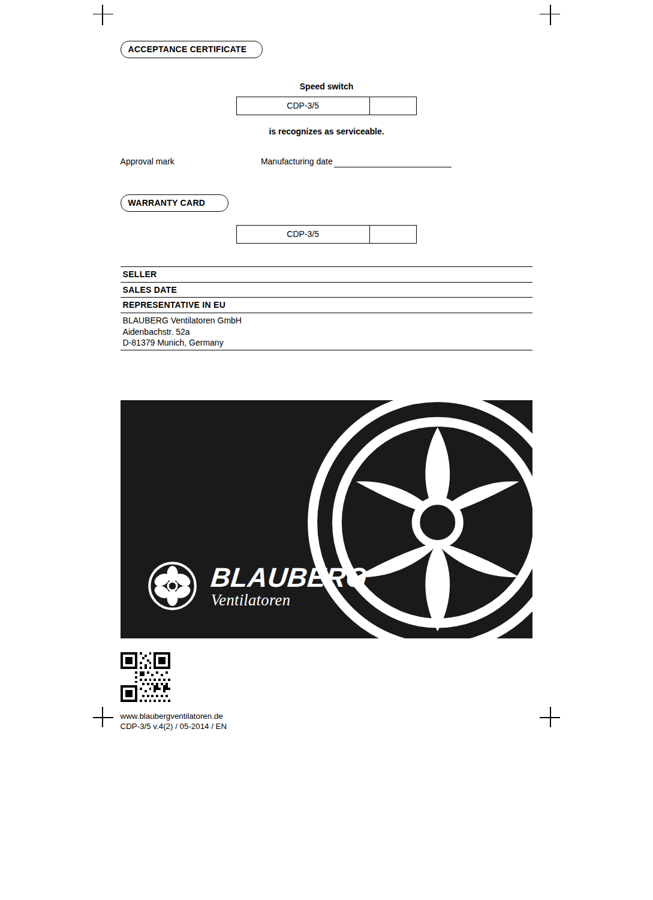ACCEPTANCE CERTIFICATE
Speed switch
| CDP-3/5 | |
is recognizes as serviceable.
Approval mark
Manufacturing date
WARRANTY CARD
| CDP-3/5 | |
| SELLER |
| SALES DATE |
| REPRESENTATIVE IN EU |
| BLAUBERG Ventilatoren GmbH Aidenbachstr. 52a D-81379 Munich, Germany |
BLAUBERG Ventilatoren
www.blaubergventilatoren.de
CDP-3/5 v.4(2) / 05-2014 / EN